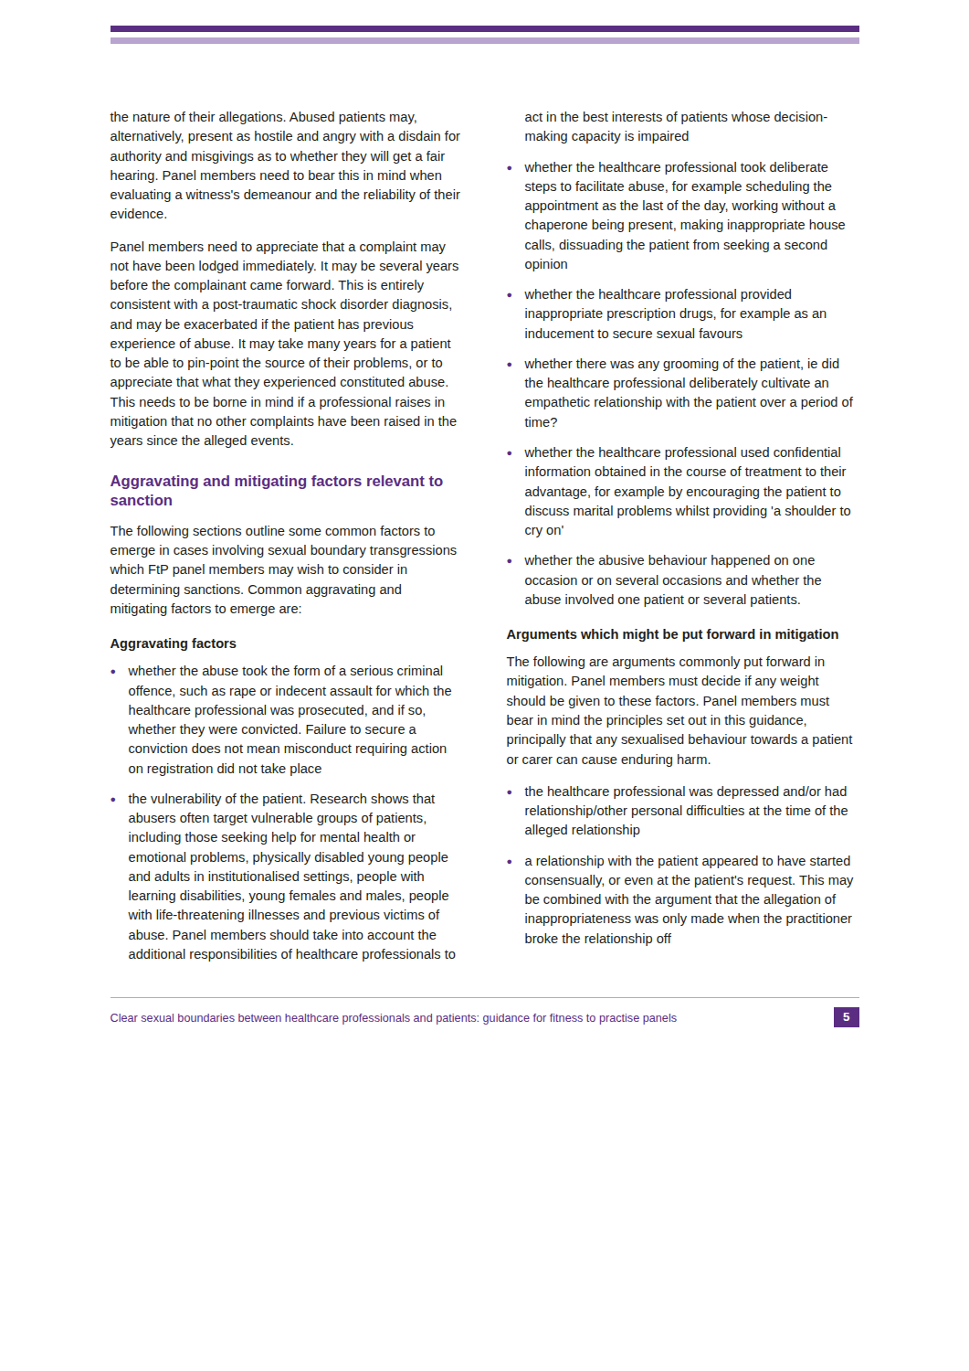the nature of their allegations. Abused patients may, alternatively, present as hostile and angry with a disdain for authority and misgivings as to whether they will get a fair hearing. Panel members need to bear this in mind when evaluating a witness's demeanour and the reliability of their evidence.
Panel members need to appreciate that a complaint may not have been lodged immediately. It may be several years before the complainant came forward. This is entirely consistent with a post-traumatic shock disorder diagnosis, and may be exacerbated if the patient has previous experience of abuse. It may take many years for a patient to be able to pin-point the source of their problems, or to appreciate that what they experienced constituted abuse. This needs to be borne in mind if a professional raises in mitigation that no other complaints have been raised in the years since the alleged events.
Aggravating and mitigating factors relevant to sanction
The following sections outline some common factors to emerge in cases involving sexual boundary transgressions which FtP panel members may wish to consider in determining sanctions. Common aggravating and mitigating factors to emerge are:
Aggravating factors
whether the abuse took the form of a serious criminal offence, such as rape or indecent assault for which the healthcare professional was prosecuted, and if so, whether they were convicted. Failure to secure a conviction does not mean misconduct requiring action on registration did not take place
the vulnerability of the patient. Research shows that abusers often target vulnerable groups of patients, including those seeking help for mental health or emotional problems, physically disabled young people and adults in institutionalised settings, people with learning disabilities, young females and males, people with life-threatening illnesses and previous victims of abuse. Panel members should take into account the additional responsibilities of healthcare professionals to act in the best interests of patients whose decision-making capacity is impaired
whether the healthcare professional took deliberate steps to facilitate abuse, for example scheduling the appointment as the last of the day, working without a chaperone being present, making inappropriate house calls, dissuading the patient from seeking a second opinion
whether the healthcare professional provided inappropriate prescription drugs, for example as an inducement to secure sexual favours
whether there was any grooming of the patient, ie did the healthcare professional deliberately cultivate an empathetic relationship with the patient over a period of time?
whether the healthcare professional used confidential information obtained in the course of treatment to their advantage, for example by encouraging the patient to discuss marital problems whilst providing 'a shoulder to cry on'
whether the abusive behaviour happened on one occasion or on several occasions and whether the abuse involved one patient or several patients.
Arguments which might be put forward in mitigation
The following are arguments commonly put forward in mitigation. Panel members must decide if any weight should be given to these factors. Panel members must bear in mind the principles set out in this guidance, principally that any sexualised behaviour towards a patient or carer can cause enduring harm.
the healthcare professional was depressed and/or had relationship/other personal difficulties at the time of the alleged relationship
a relationship with the patient appeared to have started consensually, or even at the patient's request. This may be combined with the argument that the allegation of inappropriateness was only made when the practitioner broke the relationship off
Clear sexual boundaries between healthcare professionals and patients: guidance for fitness to practise panels
5